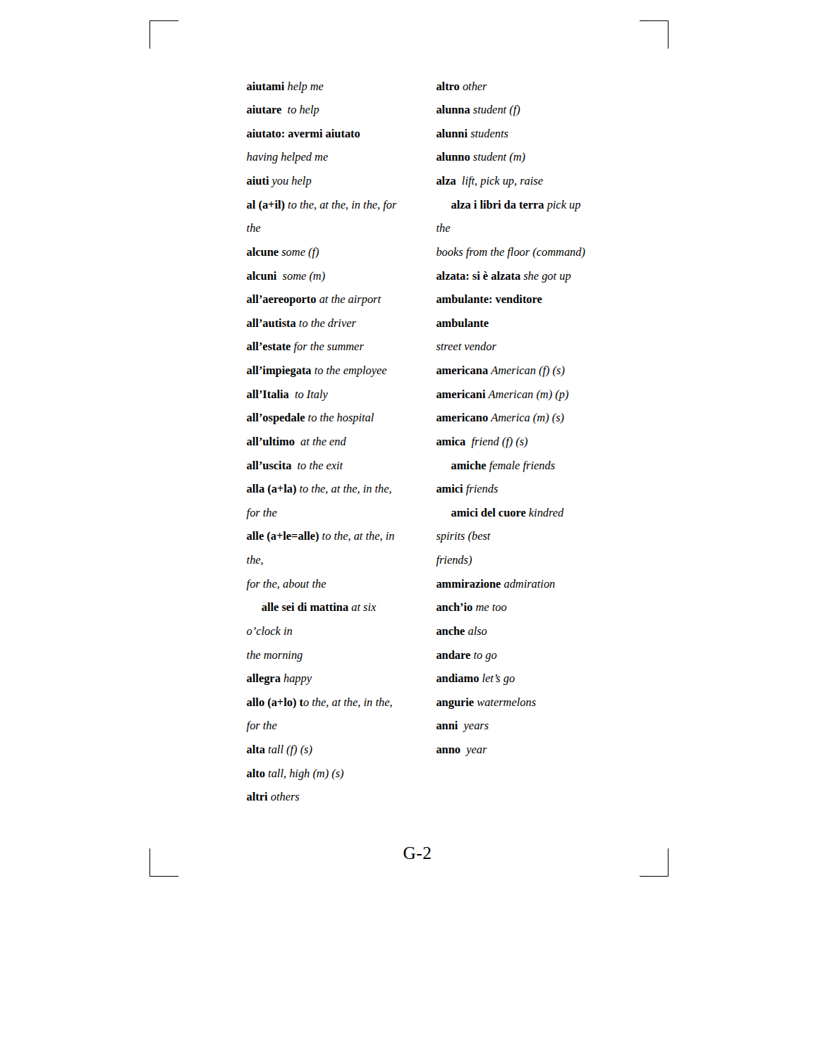aiutami help me
aiutare to help
aiutato: avermi aiutato
having helped me
aiuti you help
al (a+il) to the, at the, in the, for the
alcune some (f)
alcuni some (m)
all’aereoporto at the airport
all’autista to the driver
all’estate for the summer
all’impiegata to the employee
all’Italia to Italy
all’ospedale to the hospital
all’ultimo at the end
all’uscita to the exit
alla (a+la) to the, at the, in the, for the
alle (a+le=alle) to the, at the, in the,
for the, about the
alle sei di mattina at six o’clock in
the morning
allegra happy
allo (a+lo) t o the, at the, in the, for the
alta tall (f) (s)
alto tall, high (m) (s)
altri others
altro other
alunna student (f)
alunni students
alunno student (m)
alza lift, pick up, raise
alza i libri da terra pick up the
books from the floor (command)
alzata: si è alzata she got up
ambulante: venditore ambulante
street vendor
americana American (f) (s)
americani American (m) (p)
americano America (m) (s)
amica friend (f) (s)
amiche female friends
amici friends
amici del cuore kindred spirits (best
friends)
ammirazione admiration
anch’io me too
anche also
andare to go
andiamo let’s go
angurie watermelons
anni years
anno year
G-2